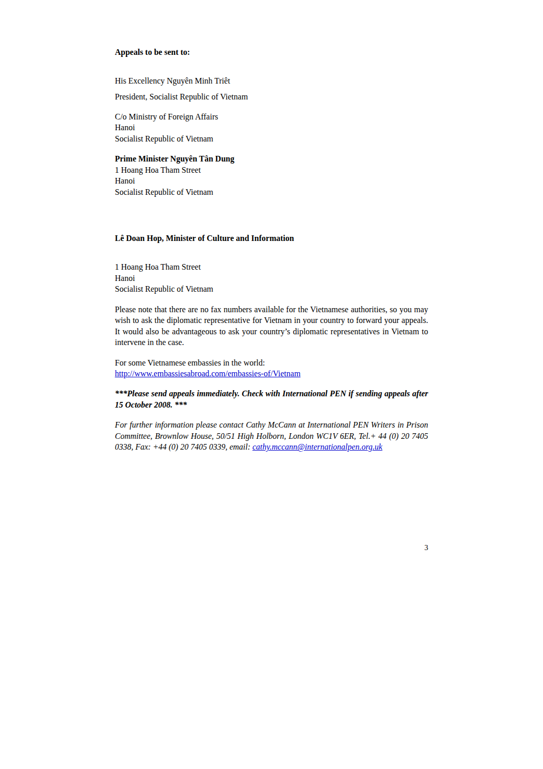Appeals to be sent to:
His Excellency Nguyên Minh Triêt
President, Socialist Republic of Vietnam
C/o Ministry of Foreign Affairs
Hanoi
Socialist Republic of Vietnam
Prime Minister Nguyên Tân Dung
1 Hoang Hoa Tham Street
Hanoi
Socialist Republic of Vietnam
Lê Doan Hop, Minister of Culture and Information
1 Hoang Hoa Tham Street
Hanoi
Socialist Republic of Vietnam
Please note that there are no fax numbers available for the Vietnamese authorities, so you may wish to ask the diplomatic representative for Vietnam in your country to forward your appeals. It would also be advantageous to ask your country’s diplomatic representatives in Vietnam to intervene in the case.
For some Vietnamese embassies in the world:
http://www.embassiesabroad.com/embassies-of/Vietnam
***Please send appeals immediately. Check with International PEN if sending appeals after 15 October 2008. ***
For further information please contact Cathy McCann at International PEN Writers in Prison Committee, Brownlow House, 50/51 High Holborn, London WC1V 6ER, Tel.+ 44 (0) 20 7405 0338, Fax: +44 (0) 20 7405 0339, email: cathy.mccann@internationalpen.org.uk
3